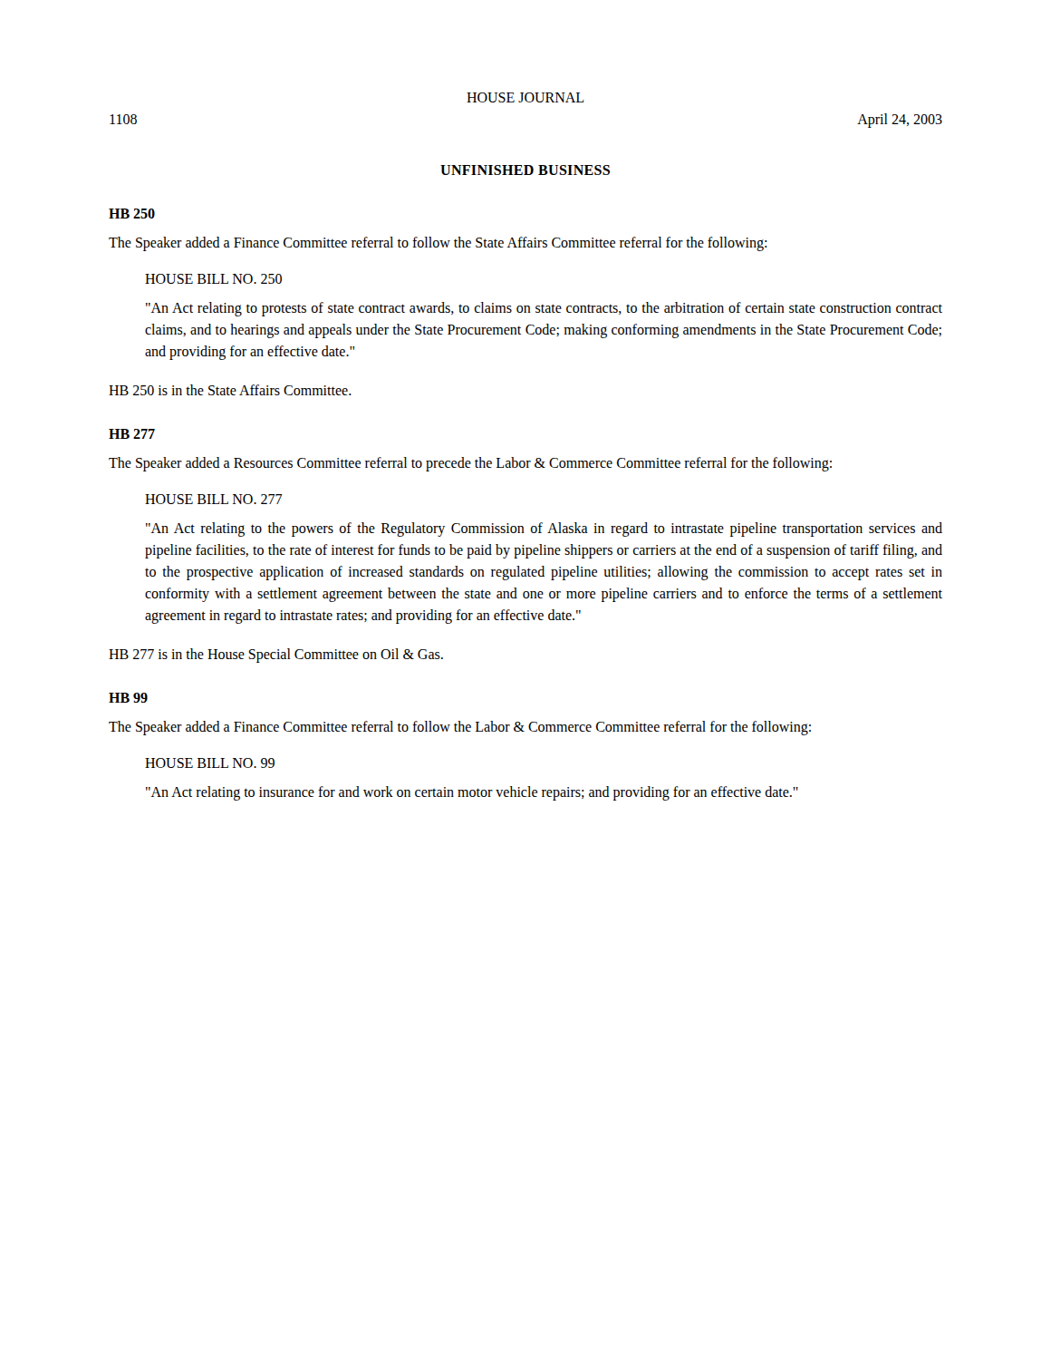HOUSE JOURNAL
1108 April 24, 2003
UNFINISHED BUSINESS
HB 250
The Speaker added a Finance Committee referral to follow the State Affairs Committee referral for the following:
HOUSE BILL NO. 250
"An Act relating to protests of state contract awards, to claims on state contracts, to the arbitration of certain state construction contract claims, and to hearings and appeals under the State Procurement Code; making conforming amendments in the State Procurement Code; and providing for an effective date."
HB 250 is in the State Affairs Committee.
HB 277
The Speaker added a Resources Committee referral to precede the Labor & Commerce Committee referral for the following:
HOUSE BILL NO. 277
"An Act relating to the powers of the Regulatory Commission of Alaska in regard to intrastate pipeline transportation services and pipeline facilities, to the rate of interest for funds to be paid by pipeline shippers or carriers at the end of a suspension of tariff filing, and to the prospective application of increased standards on regulated pipeline utilities; allowing the commission to accept rates set in conformity with a settlement agreement between the state and one or more pipeline carriers and to enforce the terms of a settlement agreement in regard to intrastate rates; and providing for an effective date."
HB 277 is in the House Special Committee on Oil & Gas.
HB 99
The Speaker added a Finance Committee referral to follow the Labor & Commerce Committee referral for the following:
HOUSE BILL NO. 99
"An Act relating to insurance for and work on certain motor vehicle repairs; and providing for an effective date."